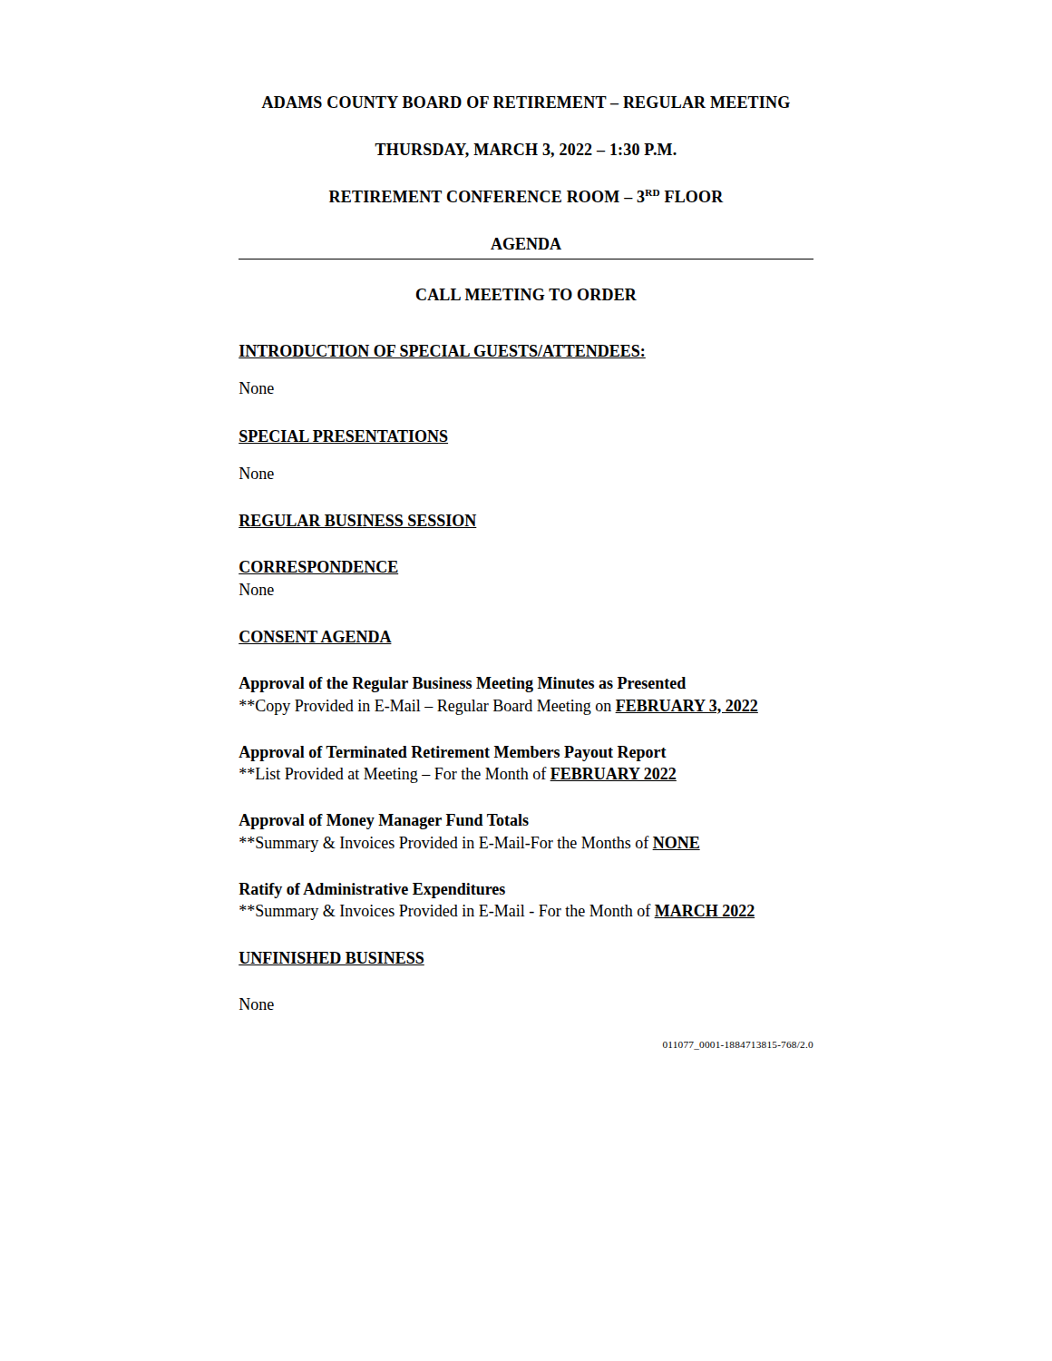ADAMS COUNTY BOARD OF RETIREMENT – REGULAR MEETING
THURSDAY, MARCH 3, 2022 – 1:30 P.M.
RETIREMENT CONFERENCE ROOM – 3RD FLOOR
AGENDA
CALL MEETING TO ORDER
INTRODUCTION OF SPECIAL GUESTS/ATTENDEES:
None
SPECIAL PRESENTATIONS
None
REGULAR BUSINESS SESSION
CORRESPONDENCE
None
CONSENT AGENDA
Approval of the Regular Business Meeting Minutes as Presented
**Copy Provided in E-Mail – Regular Board Meeting on FEBRUARY 3, 2022
Approval of Terminated Retirement Members Payout Report
**List Provided at Meeting – For the Month of FEBRUARY 2022
Approval of Money Manager Fund Totals
**Summary & Invoices Provided in E-Mail-For the Months of NONE
Ratify of Administrative Expenditures
**Summary & Invoices Provided in E-Mail - For the Month of MARCH 2022
UNFINISHED BUSINESS
None
011077_0001-1884713815-768/2.0